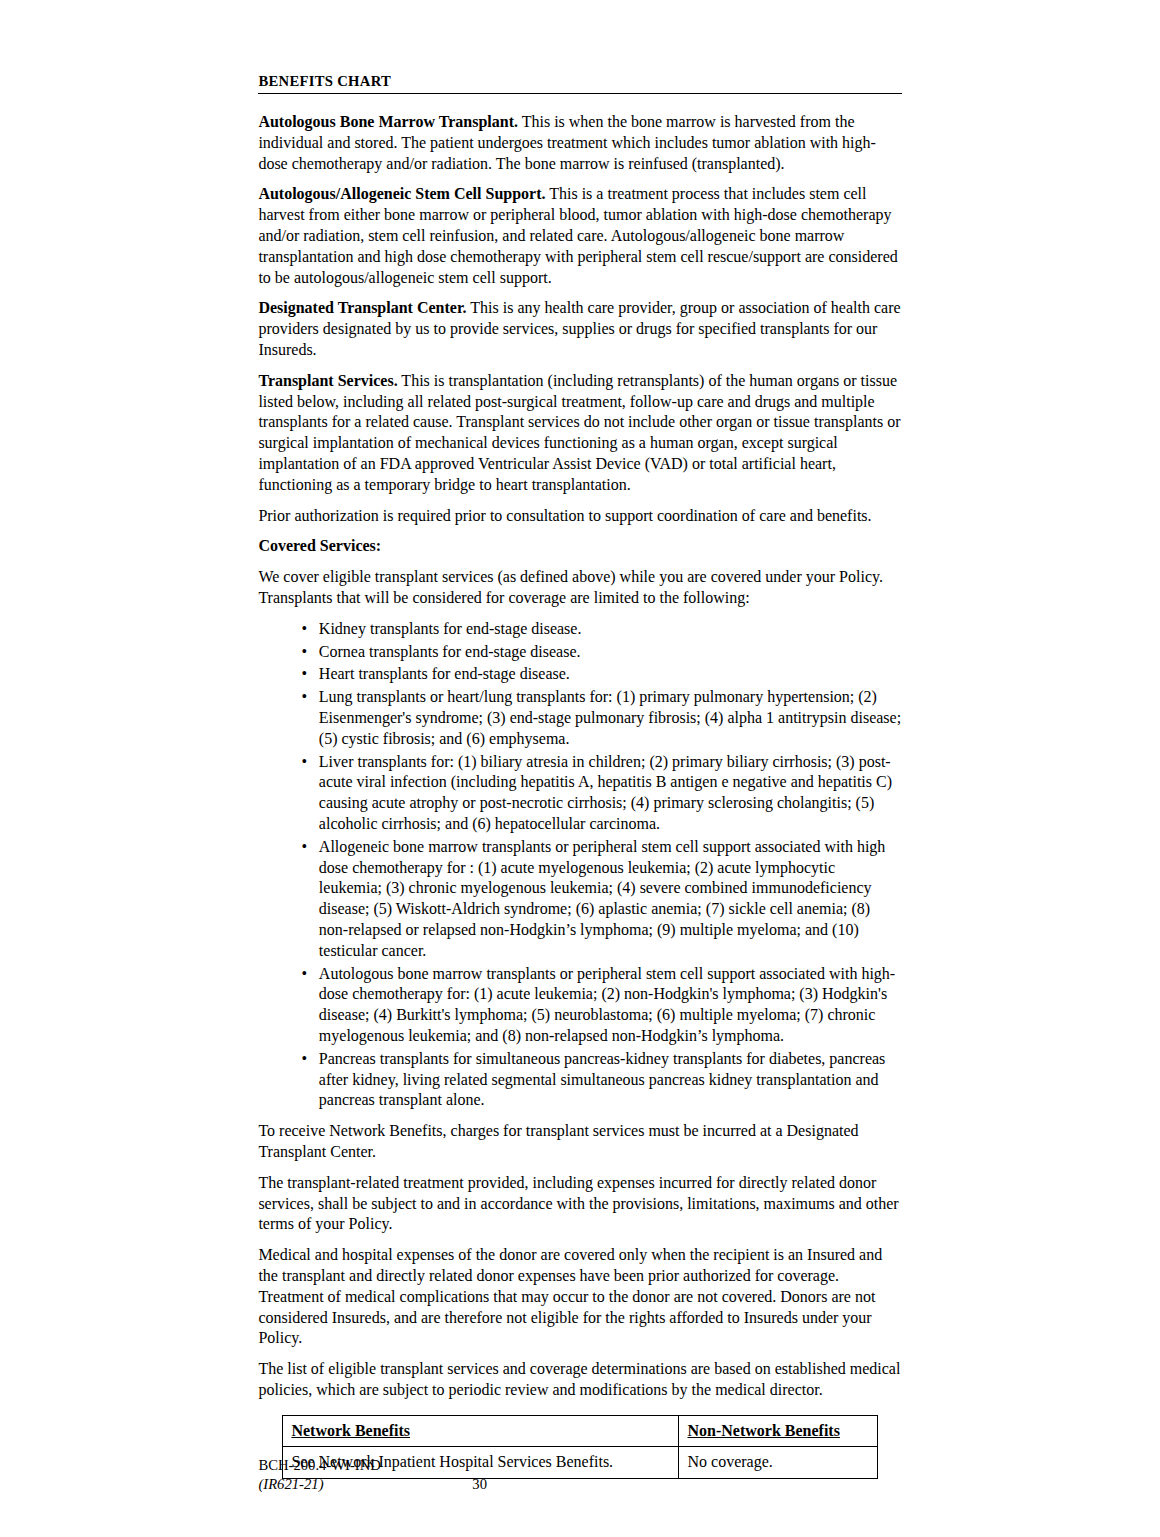BENEFITS CHART
Autologous Bone Marrow Transplant. This is when the bone marrow is harvested from the individual and stored. The patient undergoes treatment which includes tumor ablation with high-dose chemotherapy and/or radiation. The bone marrow is reinfused (transplanted).
Autologous/Allogeneic Stem Cell Support. This is a treatment process that includes stem cell harvest from either bone marrow or peripheral blood, tumor ablation with high-dose chemotherapy and/or radiation, stem cell reinfusion, and related care. Autologous/allogeneic bone marrow transplantation and high dose chemotherapy with peripheral stem cell rescue/support are considered to be autologous/allogeneic stem cell support.
Designated Transplant Center. This is any health care provider, group or association of health care providers designated by us to provide services, supplies or drugs for specified transplants for our Insureds.
Transplant Services. This is transplantation (including retransplants) of the human organs or tissue listed below, including all related post-surgical treatment, follow-up care and drugs and multiple transplants for a related cause. Transplant services do not include other organ or tissue transplants or surgical implantation of mechanical devices functioning as a human organ, except surgical implantation of an FDA approved Ventricular Assist Device (VAD) or total artificial heart, functioning as a temporary bridge to heart transplantation.
Prior authorization is required prior to consultation to support coordination of care and benefits.
Covered Services:
We cover eligible transplant services (as defined above) while you are covered under your Policy. Transplants that will be considered for coverage are limited to the following:
Kidney transplants for end-stage disease.
Cornea transplants for end-stage disease.
Heart transplants for end-stage disease.
Lung transplants or heart/lung transplants for: (1) primary pulmonary hypertension; (2) Eisenmenger's syndrome; (3) end-stage pulmonary fibrosis; (4) alpha 1 antitrypsin disease; (5) cystic fibrosis; and (6) emphysema.
Liver transplants for: (1) biliary atresia in children; (2) primary biliary cirrhosis; (3) post-acute viral infection (including hepatitis A, hepatitis B antigen e negative and hepatitis C) causing acute atrophy or post-necrotic cirrhosis; (4) primary sclerosing cholangitis; (5) alcoholic cirrhosis; and (6) hepatocellular carcinoma.
Allogeneic bone marrow transplants or peripheral stem cell support associated with high dose chemotherapy for : (1) acute myelogenous leukemia; (2) acute lymphocytic leukemia; (3) chronic myelogenous leukemia; (4) severe combined immunodeficiency disease; (5) Wiskott-Aldrich syndrome; (6) aplastic anemia; (7) sickle cell anemia; (8) non-relapsed or relapsed non-Hodgkin’s lymphoma; (9) multiple myeloma; and (10) testicular cancer.
Autologous bone marrow transplants or peripheral stem cell support associated with high-dose chemotherapy for: (1) acute leukemia; (2) non-Hodgkin's lymphoma; (3) Hodgkin's disease; (4) Burkitt's lymphoma; (5) neuroblastoma; (6) multiple myeloma; (7) chronic myelogenous leukemia; and (8) non-relapsed non-Hodgkin’s lymphoma.
Pancreas transplants for simultaneous pancreas-kidney transplants for diabetes, pancreas after kidney, living related segmental simultaneous pancreas kidney transplantation and pancreas transplant alone.
To receive Network Benefits, charges for transplant services must be incurred at a Designated Transplant Center.
The transplant-related treatment provided, including expenses incurred for directly related donor services, shall be subject to and in accordance with the provisions, limitations, maximums and other terms of your Policy.
Medical and hospital expenses of the donor are covered only when the recipient is an Insured and the transplant and directly related donor expenses have been prior authorized for coverage. Treatment of medical complications that may occur to the donor are not covered. Donors are not considered Insureds, and are therefore not eligible for the rights afforded to Insureds under your Policy.
The list of eligible transplant services and coverage determinations are based on established medical policies, which are subject to periodic review and modifications by the medical director.
| Network Benefits | Non-Network Benefits |
| --- | --- |
| See Network Inpatient Hospital Services Benefits. | No coverage. |
BCH-200.4-WI-IND
(IR621-21) 30